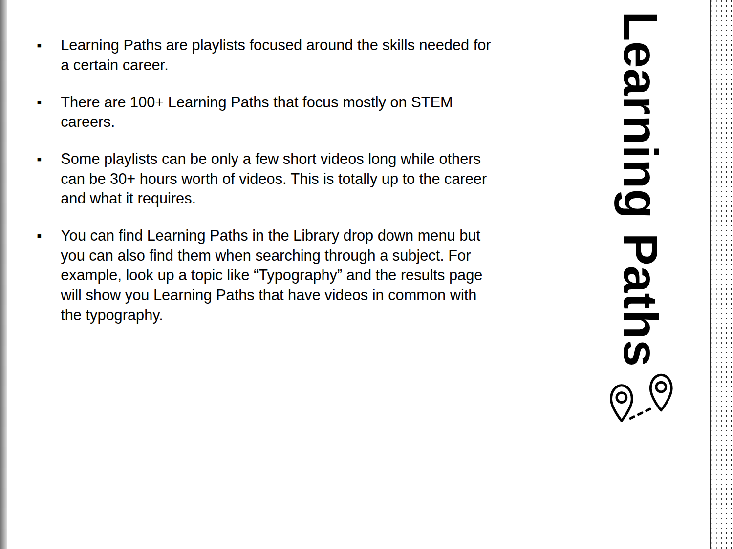Learning Paths are playlists focused around the skills needed for a certain career.
There are 100+ Learning Paths that focus mostly on STEM careers.
Some playlists can be only a few short videos long while others can be 30+ hours worth of videos. This is totally up to the career and what it requires.
You can find Learning Paths in the Library drop down menu but you can also find them when searching through a subject. For example, look up a topic like “Typography” and the results page will show you Learning Paths that have videos in common with the typography.
Learning Paths